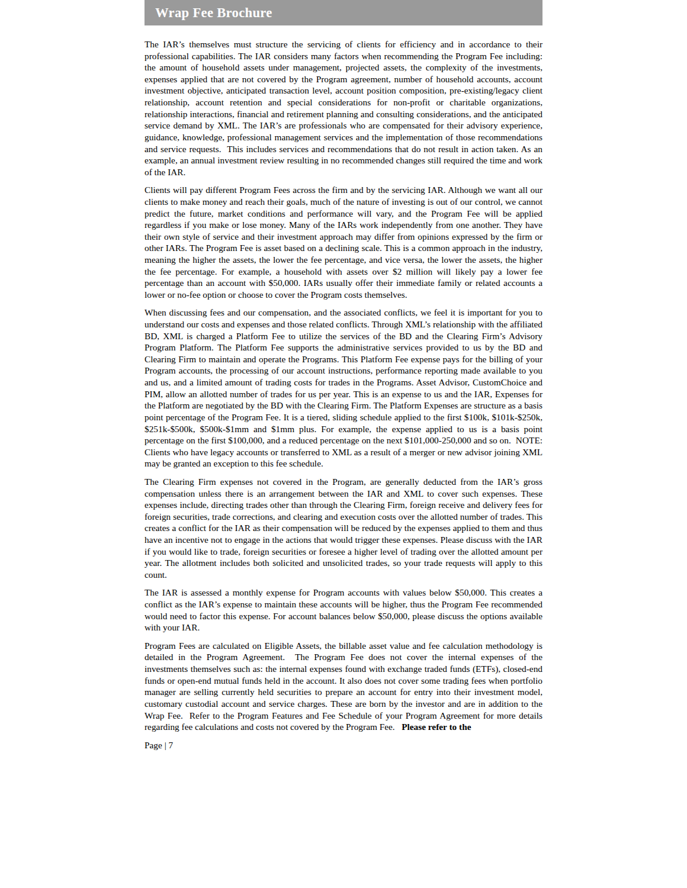Wrap Fee Brochure
The IAR’s themselves must structure the servicing of clients for efficiency and in accordance to their professional capabilities. The IAR considers many factors when recommending the Program Fee including: the amount of household assets under management, projected assets, the complexity of the investments, expenses applied that are not covered by the Program agreement, number of household accounts, account investment objective, anticipated transaction level, account position composition, pre-existing/legacy client relationship, account retention and special considerations for non-profit or charitable organizations, relationship interactions, financial and retirement planning and consulting considerations, and the anticipated service demand by XML. The IAR’s are professionals who are compensated for their advisory experience, guidance, knowledge, professional management services and the implementation of those recommendations and service requests. This includes services and recommendations that do not result in action taken. As an example, an annual investment review resulting in no recommended changes still required the time and work of the IAR.
Clients will pay different Program Fees across the firm and by the servicing IAR. Although we want all our clients to make money and reach their goals, much of the nature of investing is out of our control, we cannot predict the future, market conditions and performance will vary, and the Program Fee will be applied regardless if you make or lose money. Many of the IARs work independently from one another. They have their own style of service and their investment approach may differ from opinions expressed by the firm or other IARs. The Program Fee is asset based on a declining scale. This is a common approach in the industry, meaning the higher the assets, the lower the fee percentage, and vice versa, the lower the assets, the higher the fee percentage. For example, a household with assets over $2 million will likely pay a lower fee percentage than an account with $50,000. IARs usually offer their immediate family or related accounts a lower or no-fee option or choose to cover the Program costs themselves.
When discussing fees and our compensation, and the associated conflicts, we feel it is important for you to understand our costs and expenses and those related conflicts. Through XML’s relationship with the affiliated BD, XML is charged a Platform Fee to utilize the services of the BD and the Clearing Firm’s Advisory Program Platform. The Platform Fee supports the administrative services provided to us by the BD and Clearing Firm to maintain and operate the Programs. This Platform Fee expense pays for the billing of your Program accounts, the processing of our account instructions, performance reporting made available to you and us, and a limited amount of trading costs for trades in the Programs. Asset Advisor, CustomChoice and PIM, allow an allotted number of trades for us per year. This is an expense to us and the IAR, Expenses for the Platform are negotiated by the BD with the Clearing Firm. The Platform Expenses are structure as a basis point percentage of the Program Fee. It is a tiered, sliding schedule applied to the first $100k, $101k-$250k, $251k-$500k, $500k-$1mm and $1mm plus. For example, the expense applied to us is a basis point percentage on the first $100,000, and a reduced percentage on the next $101,000-250,000 and so on. NOTE: Clients who have legacy accounts or transferred to XML as a result of a merger or new advisor joining XML may be granted an exception to this fee schedule.
The Clearing Firm expenses not covered in the Program, are generally deducted from the IAR’s gross compensation unless there is an arrangement between the IAR and XML to cover such expenses. These expenses include, directing trades other than through the Clearing Firm, foreign receive and delivery fees for foreign securities, trade corrections, and clearing and execution costs over the allotted number of trades. This creates a conflict for the IAR as their compensation will be reduced by the expenses applied to them and thus have an incentive not to engage in the actions that would trigger these expenses. Please discuss with the IAR if you would like to trade, foreign securities or foresee a higher level of trading over the allotted amount per year. The allotment includes both solicited and unsolicited trades, so your trade requests will apply to this count.
The IAR is assessed a monthly expense for Program accounts with values below $50,000. This creates a conflict as the IAR’s expense to maintain these accounts will be higher, thus the Program Fee recommended would need to factor this expense. For account balances below $50,000, please discuss the options available with your IAR.
Program Fees are calculated on Eligible Assets, the billable asset value and fee calculation methodology is detailed in the Program Agreement. The Program Fee does not cover the internal expenses of the investments themselves such as: the internal expenses found with exchange traded funds (ETFs), closed-end funds or open-end mutual funds held in the account. It also does not cover some trading fees when portfolio manager are selling currently held securities to prepare an account for entry into their investment model, customary custodial account and service charges. These are born by the investor and are in addition to the Wrap Fee. Refer to the Program Features and Fee Schedule of your Program Agreement for more details regarding fee calculations and costs not covered by the Program Fee. Please refer to the
Page | 7